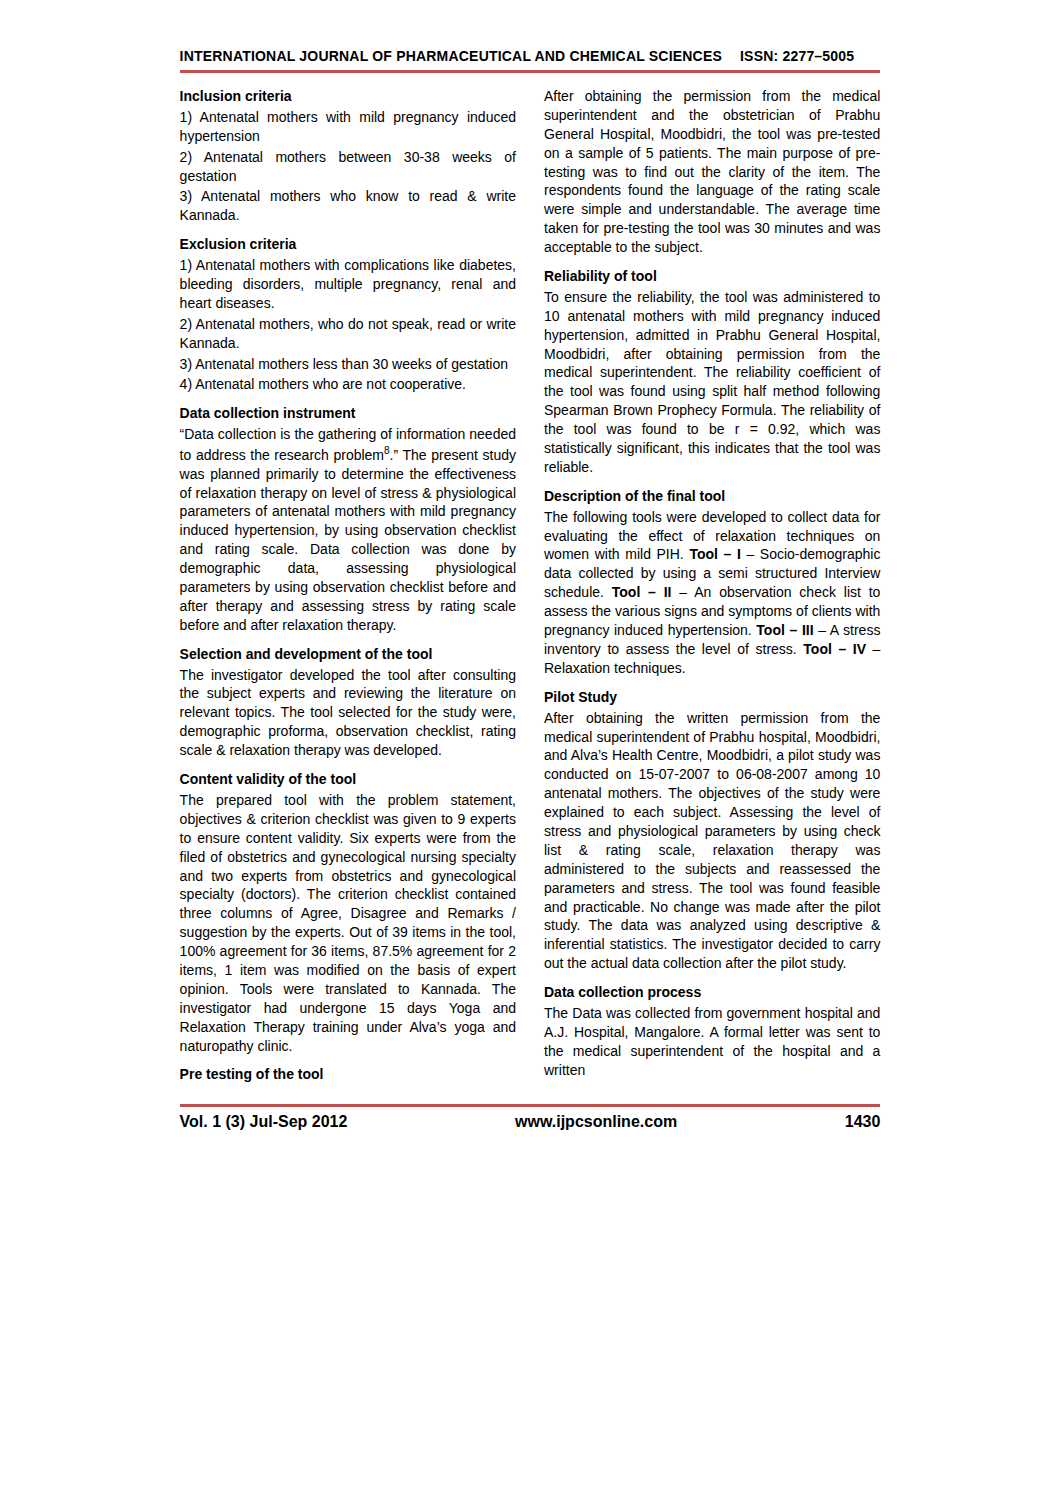INTERNATIONAL JOURNAL OF PHARMACEUTICAL AND CHEMICAL SCIENCESISSN: 2277–5005
Inclusion criteria
1) Antenatal mothers with mild pregnancy induced hypertension
2) Antenatal mothers between 30-38 weeks of gestation
3) Antenatal mothers who know to read & write Kannada.
Exclusion criteria
1) Antenatal mothers with complications like diabetes, bleeding disorders, multiple pregnancy, renal and heart diseases.
2) Antenatal mothers, who do not speak, read or write Kannada.
3) Antenatal mothers less than 30 weeks of gestation
4) Antenatal mothers who are not cooperative.
Data collection instrument
“Data collection is the gathering of information needed to address the research problem8.” The present study was planned primarily to determine the effectiveness of relaxation therapy on level of stress & physiological parameters of antenatal mothers with mild pregnancy induced hypertension, by using observation checklist and rating scale. Data collection was done by demographic data, assessing physiological parameters by using observation checklist before and after therapy and assessing stress by rating scale before and after relaxation therapy.
Selection and development of the tool
The investigator developed the tool after consulting the subject experts and reviewing the literature on relevant topics. The tool selected for the study were, demographic proforma, observation checklist, rating scale & relaxation therapy was developed.
Content validity of the tool
The prepared tool with the problem statement, objectives & criterion checklist was given to 9 experts to ensure content validity. Six experts were from the filed of obstetrics and gynecological nursing specialty and two experts from obstetrics and gynecological specialty (doctors). The criterion checklist contained three columns of Agree, Disagree and Remarks / suggestion by the experts. Out of 39 items in the tool, 100% agreement for 36 items, 87.5% agreement for 2 items, 1 item was modified on the basis of expert opinion. Tools were translated to Kannada. The investigator had undergone 15 days Yoga and Relaxation Therapy training under Alva’s yoga and naturopathy clinic.
Pre testing of the tool
After obtaining the permission from the medical superintendent and the obstetrician of Prabhu General Hospital, Moodbidri, the tool was pre-tested on a sample of 5 patients. The main purpose of pre-testing was to find out the clarity of the item. The respondents found the language of the rating scale were simple and understandable. The average time taken for pre-testing the tool was 30 minutes and was acceptable to the subject.
Reliability of tool
To ensure the reliability, the tool was administered to 10 antenatal mothers with mild pregnancy induced hypertension, admitted in Prabhu General Hospital, Moodbidri, after obtaining permission from the medical superintendent. The reliability coefficient of the tool was found using split half method following Spearman Brown Prophecy Formula. The reliability of the tool was found to be r = 0.92, which was statistically significant, this indicates that the tool was reliable.
Description of the final tool
The following tools were developed to collect data for evaluating the effect of relaxation techniques on women with mild PIH. Tool – I – Socio-demographic data collected by using a semi structured Interview schedule. Tool – II – An observation check list to assess the various signs and symptoms of clients with pregnancy induced hypertension. Tool – III – A stress inventory to assess the level of stress. Tool – IV – Relaxation techniques.
Pilot Study
After obtaining the written permission from the medical superintendent of Prabhu hospital, Moodbidri, and Alva’s Health Centre, Moodbidri, a pilot study was conducted on 15-07-2007 to 06-08-2007 among 10 antenatal mothers. The objectives of the study were explained to each subject. Assessing the level of stress and physiological parameters by using check list & rating scale, relaxation therapy was administered to the subjects and reassessed the parameters and stress. The tool was found feasible and practicable. No change was made after the pilot study. The data was analyzed using descriptive & inferential statistics. The investigator decided to carry out the actual data collection after the pilot study.
Data collection process
The Data was collected from government hospital and A.J. Hospital, Mangalore. A formal letter was sent to the medical superintendent of the hospital and a written
Vol. 1 (3) Jul-Sep 2012 www.ijpcsonline.com 1430